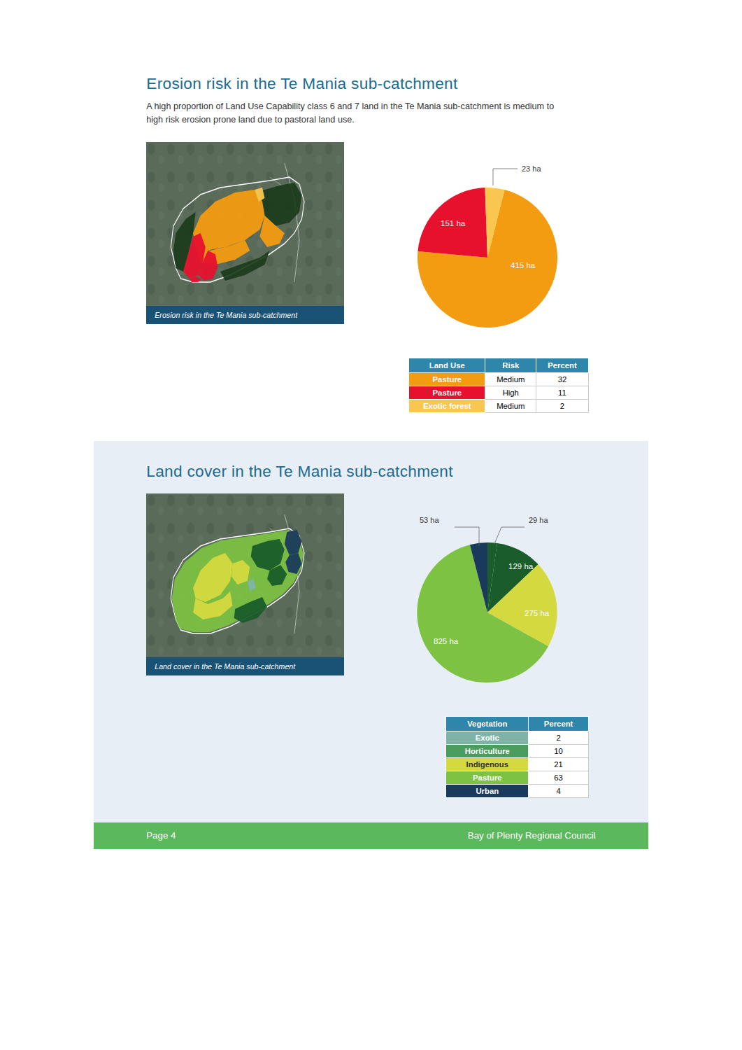Erosion risk in the Te Mania sub-catchment
A high proportion of Land Use Capability class 6 and 7 land in the Te Mania sub-catchment is medium to high risk erosion prone land due to pastoral land use.
Imagery
Erosion risk in the Te Mania sub-catchment
23 ha 151 ha 415 ha
| Land Use | Risk | Percent |
| --- | --- | --- |
| Pasture | Medium | 32 |
| Pasture | High | 11 |
| Exotic forest | Medium | 2 |
Land cover in the Te Mania sub-catchment
Imagery
Land cover in the Te Mania sub-catchment
53 ha 29 ha 129 ha 275 ha 825 ha
| Vegetation | Percent |
| --- | --- |
| Exotic | 2 |
| Horticulture | 10 |
| Indigenous | 21 |
| Pasture | 63 |
| Urban | 4 |
Page 4 Bay of Plenty Regional Council